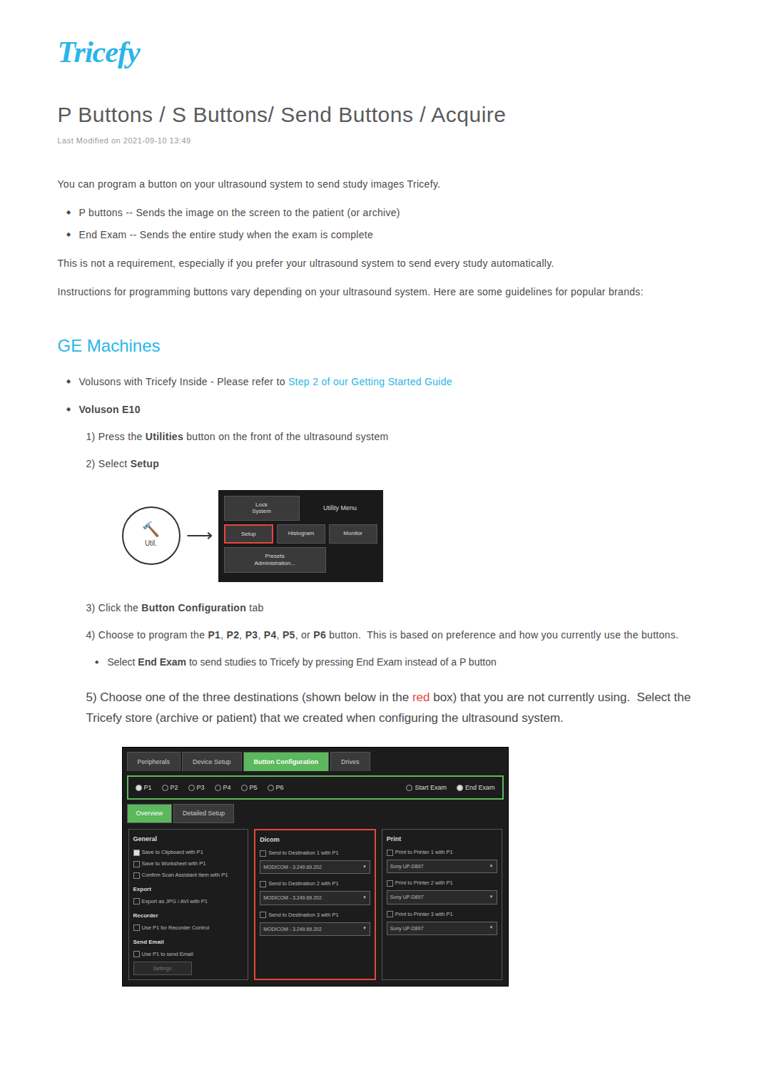Tricefy
P Buttons / S Buttons/ Send Buttons / Acquire
Last Modified on 2021-09-10 13:49
You can program a button on your ultrasound system to send study images Tricefy.
P buttons -- Sends the image on the screen to the patient (or archive)
End Exam -- Sends the entire study when the exam is complete
This is not a requirement, especially if you prefer your ultrasound system to send every study automatically.
Instructions for programming buttons vary depending on your ultrasound system. Here are some guidelines for popular brands:
GE Machines
Volusons with Tricefy Inside - Please refer to Step 2 of our Getting Started Guide
Voluson E10
1) Press the Utilities button on the front of the ultrasound system
2) Select Setup
🔨
Util.
⟶
Lock
System
Utility Menu
Setup
Histogram
Monitor
Presets
Administration...
3) Click the Button Configuration tab
4) Choose to program the P1, P2, P3, P4, P5, or P6 button. This is based on preference and how you currently use the buttons.
Select End Exam to send studies to Tricefy by pressing End Exam instead of a P button
5) Choose one of the three destinations (shown below in the red box) that you are not currently using. Select the Tricefy store (archive or patient) that we created when configuring the ultrasound system.
Peripherals
Device Setup
Button Configuration
Drives
P1 P2 P3 P4 P5 P6 Start Exam End Exam
Overview
Detailed Setup
General
Save to Clipboard with P1
Save to Worksheet with P1
Confirm Scan Assistant Item with P1
Export
Export as JPG / AVI with P1
Recorder
Use P1 for Recorder Control
Send Email
Use P1 to send Email
Settings
Dicom
Send to Destination 1 with P1
MODICOM - 3.249.69.202▼
Send to Destination 2 with P1
MODICOM - 3.249.69.202▼
Send to Destination 3 with P1
MODICOM - 3.249.69.202▼
Print
Print to Printer 1 with P1
Sony UP-D897▼
Print to Printer 2 with P1
Sony UP-D897▼
Print to Printer 3 with P1
Sony UP-D897▼